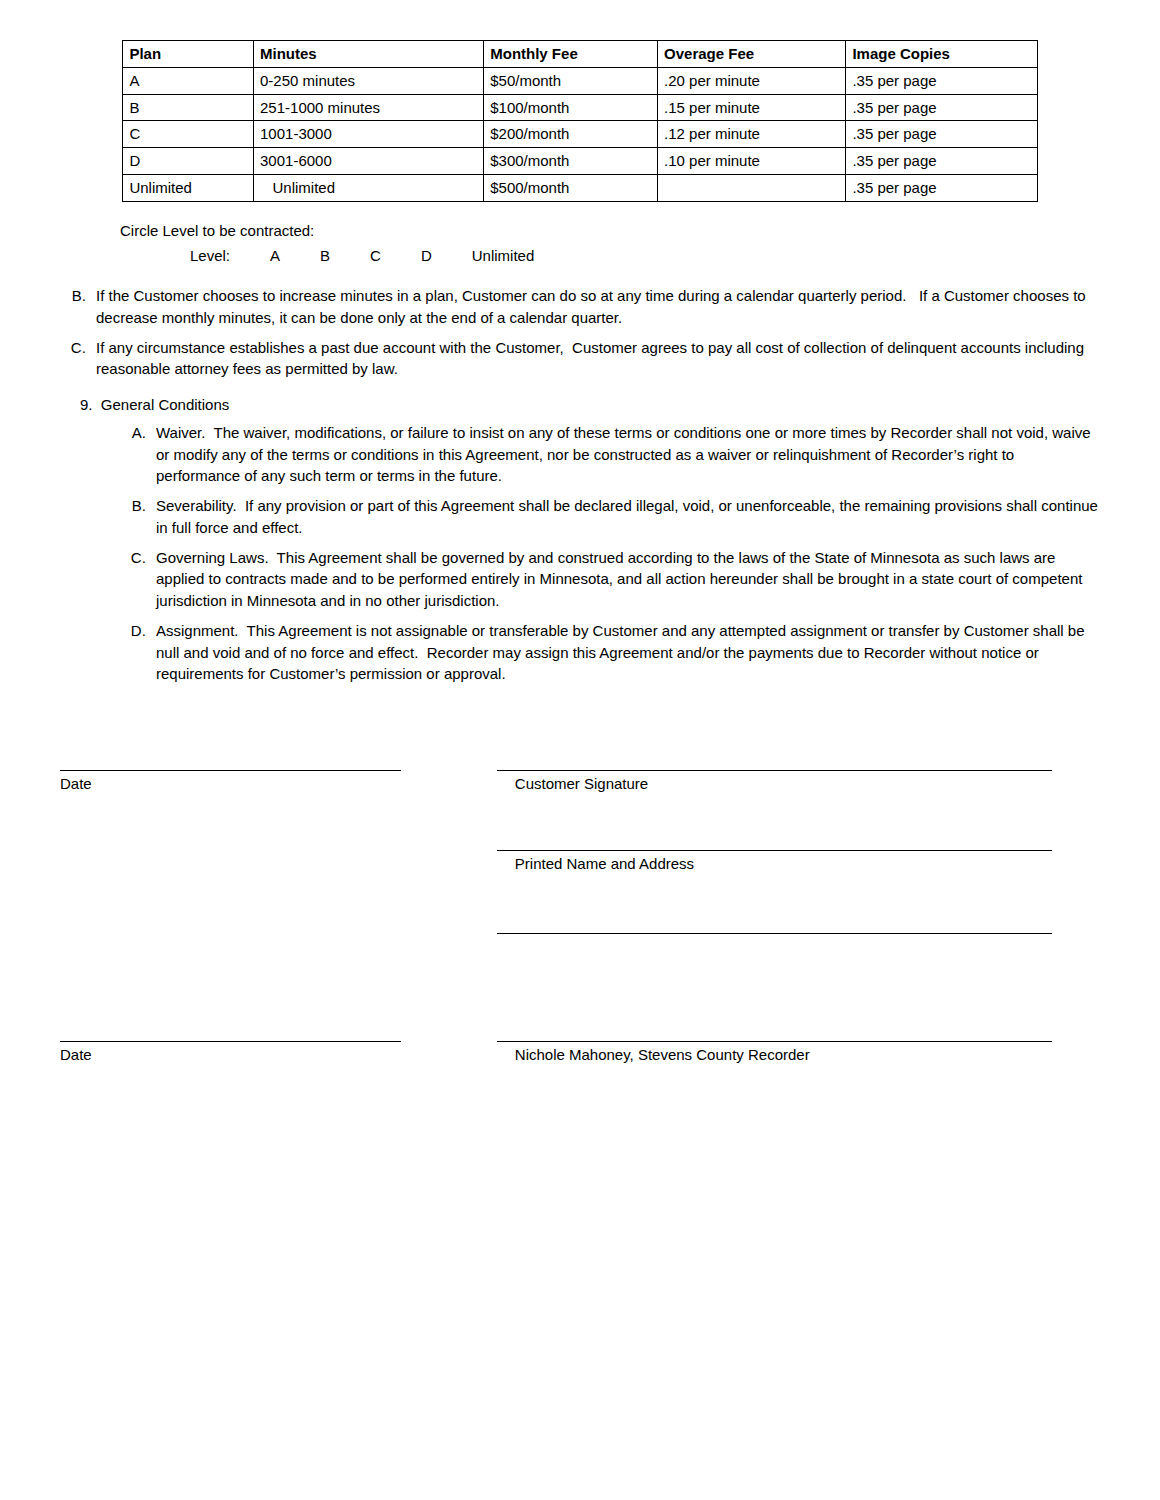| Plan | Minutes | Monthly Fee | Overage Fee | Image Copies |
| --- | --- | --- | --- | --- |
| A | 0-250 minutes | $50/month | .20 per minute | .35 per page |
| B | 251-1000 minutes | $100/month | .15 per minute | .35 per page |
| C | 1001-3000 | $200/month | .12 per minute | .35 per page |
| D | 3001-6000 | $300/month | .10 per minute | .35 per page |
| Unlimited | Unlimited | $500/month | | .35 per page |
Circle Level to be contracted:
Level: A B C D Unlimited
If the Customer chooses to increase minutes in a plan, Customer can do so at any time during a calendar quarterly period. If a Customer chooses to decrease monthly minutes, it can be done only at the end of a calendar quarter.
If any circumstance establishes a past due account with the Customer, Customer agrees to pay all cost of collection of delinquent accounts including reasonable attorney fees as permitted by law.
9. General Conditions
Waiver. The waiver, modifications, or failure to insist on any of these terms or conditions one or more times by Recorder shall not void, waive or modify any of the terms or conditions in this Agreement, nor be constructed as a waiver or relinquishment of Recorder’s right to performance of any such term or terms in the future.
Severability. If any provision or part of this Agreement shall be declared illegal, void, or unenforceable, the remaining provisions shall continue in full force and effect.
Governing Laws. This Agreement shall be governed by and construed according to the laws of the State of Minnesota as such laws are applied to contracts made and to be performed entirely in Minnesota, and all action hereunder shall be brought in a state court of competent jurisdiction in Minnesota and in no other jurisdiction.
Assignment. This Agreement is not assignable or transferable by Customer and any attempted assignment or transfer by Customer shall be null and void and of no force and effect. Recorder may assign this Agreement and/or the payments due to Recorder without notice or requirements for Customer’s permission or approval.
Date
Customer Signature
Printed Name and Address
Date
Nichole Mahoney, Stevens County Recorder